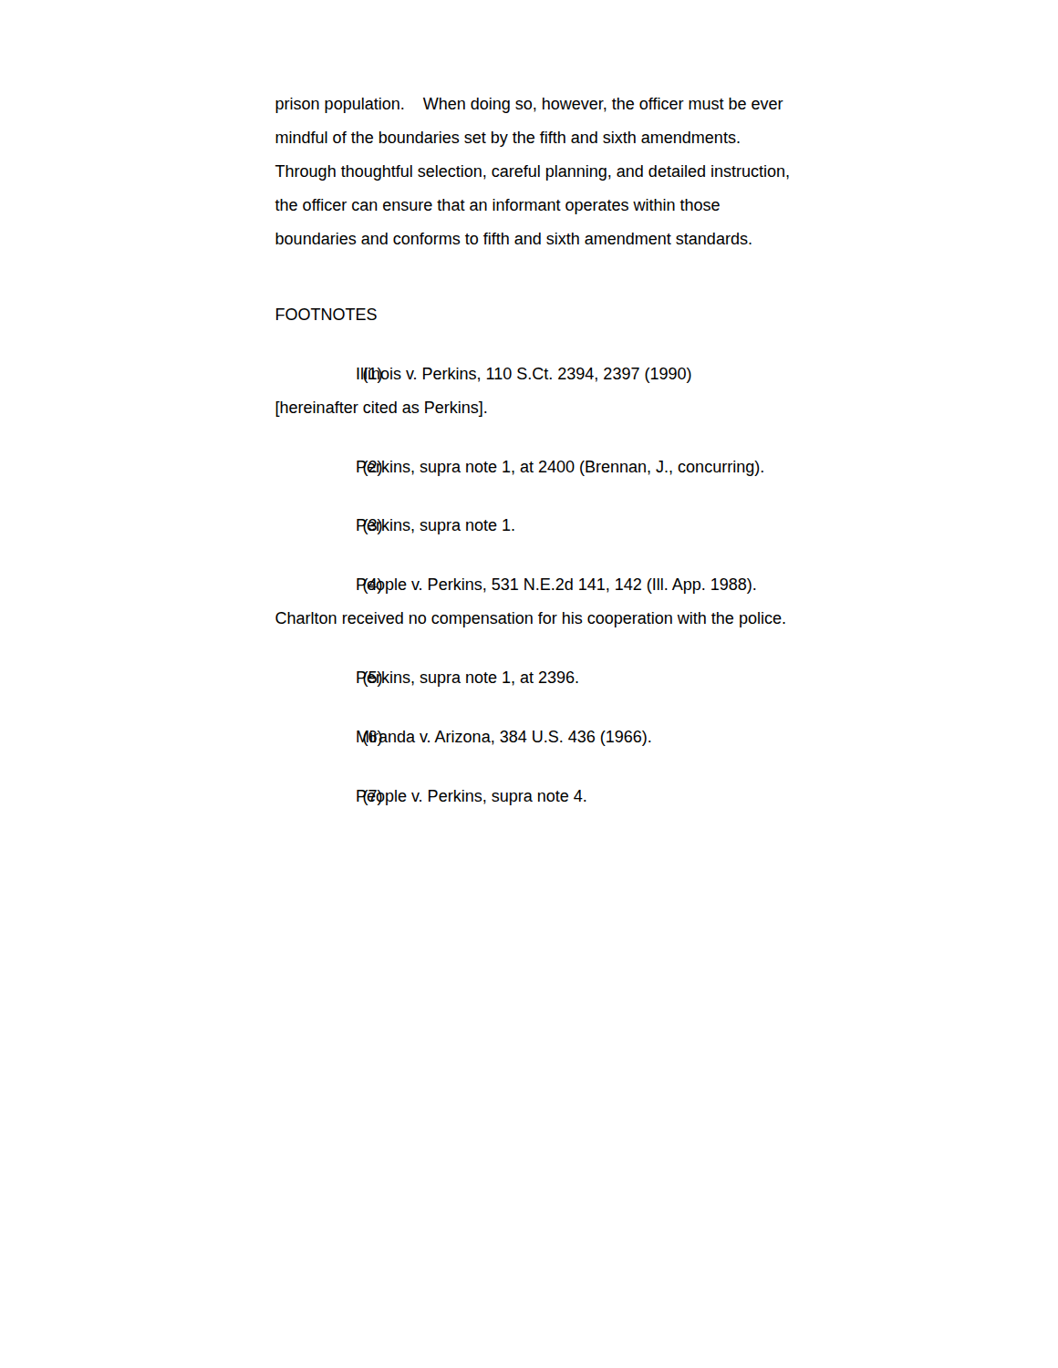prison population. When doing so, however, the officer must be ever mindful of the boundaries set by the fifth and sixth amendments. Through thoughtful selection, careful planning, and detailed instruction, the officer can ensure that an informant operates within those boundaries and conforms to fifth and sixth amendment standards.
FOOTNOTES
(1) Illinois v. Perkins, 110 S.Ct. 2394, 2397 (1990)
[hereinafter cited as Perkins].
(2) Perkins, supra note 1, at 2400 (Brennan, J., concurring).
(3) Perkins, supra note 1.
(4) People v. Perkins, 531 N.E.2d 141, 142 (Ill. App. 1988).
Charlton received no compensation for his cooperation with the police.
(5) Perkins, supra note 1, at 2396.
(6) Miranda v. Arizona, 384 U.S. 436 (1966).
(7) People v. Perkins, supra note 4.